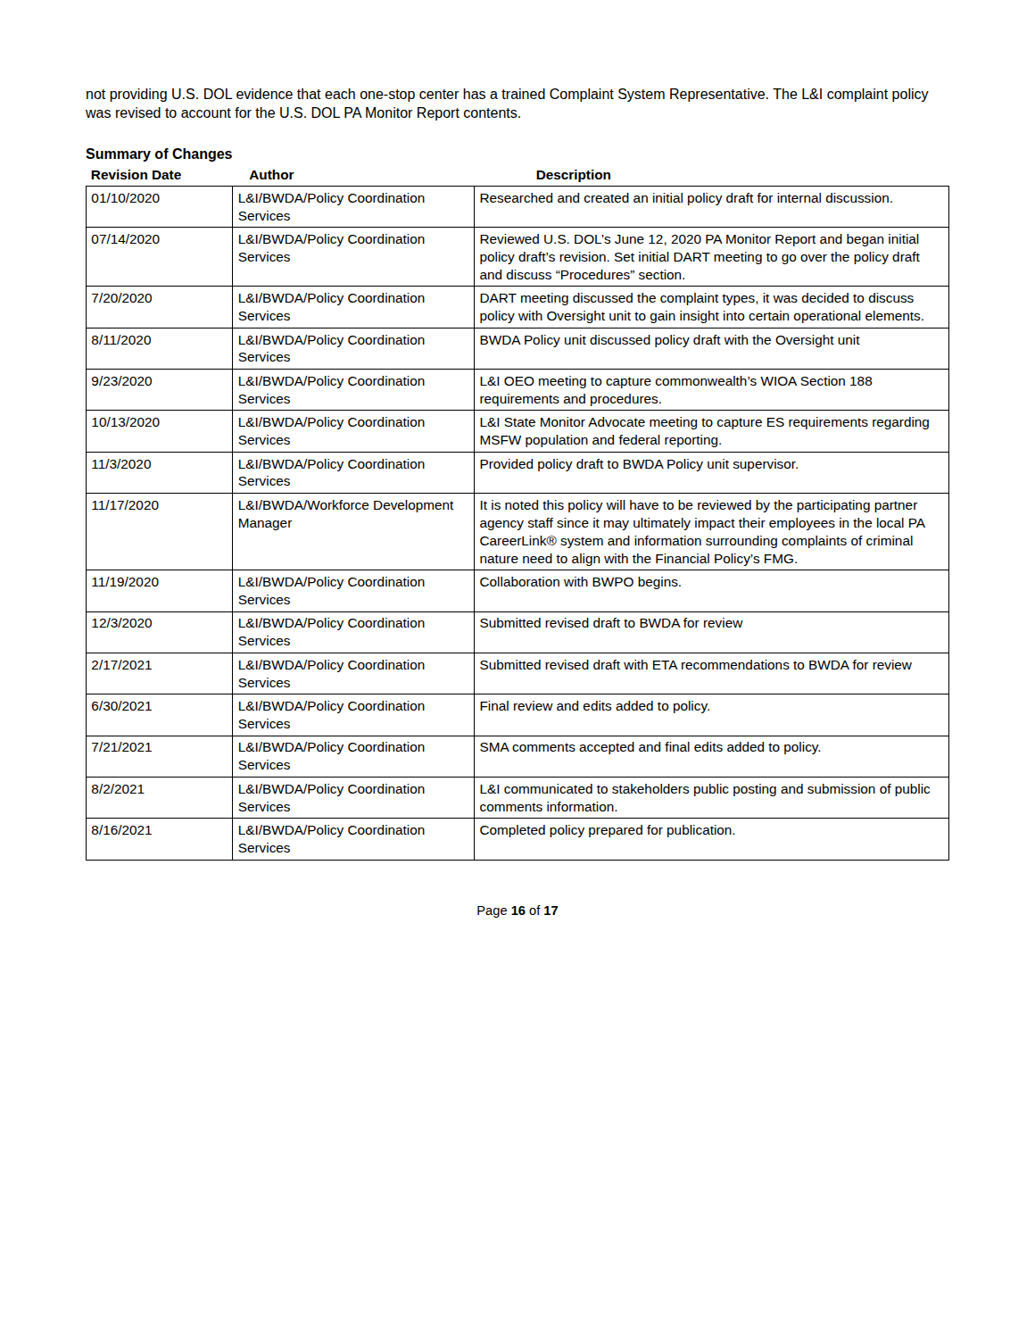not providing U.S. DOL evidence that each one-stop center has a trained Complaint System Representative. The L&I complaint policy was revised to account for the U.S. DOL PA Monitor Report contents.
Summary of Changes
| Revision Date | Author | Description |
| --- | --- | --- |
| 01/10/2020 | L&I/BWDA/Policy Coordination Services | Researched and created an initial policy draft for internal discussion. |
| 07/14/2020 | L&I/BWDA/Policy Coordination Services | Reviewed U.S. DOL’s June 12, 2020 PA Monitor Report and began initial policy draft’s revision. Set initial DART meeting to go over the policy draft and discuss “Procedures” section. |
| 7/20/2020 | L&I/BWDA/Policy Coordination Services | DART meeting discussed the complaint types, it was decided to discuss policy with Oversight unit to gain insight into certain operational elements. |
| 8/11/2020 | L&I/BWDA/Policy Coordination Services | BWDA Policy unit discussed policy draft with the Oversight unit |
| 9/23/2020 | L&I/BWDA/Policy Coordination Services | L&I OEO meeting to capture commonwealth’s WIOA Section 188 requirements and procedures. |
| 10/13/2020 | L&I/BWDA/Policy Coordination Services | L&I State Monitor Advocate meeting to capture ES requirements regarding MSFW population and federal reporting. |
| 11/3/2020 | L&I/BWDA/Policy Coordination Services | Provided policy draft to BWDA Policy unit supervisor. |
| 11/17/2020 | L&I/BWDA/Workforce Development Manager | It is noted this policy will have to be reviewed by the participating partner agency staff since it may ultimately impact their employees in the local PA CareerLink® system and information surrounding complaints of criminal nature need to align with the Financial Policy’s FMG. |
| 11/19/2020 | L&I/BWDA/Policy Coordination Services | Collaboration with BWPO begins. |
| 12/3/2020 | L&I/BWDA/Policy Coordination Services | Submitted revised draft to BWDA for review |
| 2/17/2021 | L&I/BWDA/Policy Coordination Services | Submitted revised draft with ETA recommendations to BWDA for review |
| 6/30/2021 | L&I/BWDA/Policy Coordination Services | Final review and edits added to policy. |
| 7/21/2021 | L&I/BWDA/Policy Coordination Services | SMA comments accepted and final edits added to policy. |
| 8/2/2021 | L&I/BWDA/Policy Coordination Services | L&I communicated to stakeholders public posting and submission of public comments information. |
| 8/16/2021 | L&I/BWDA/Policy Coordination Services | Completed policy prepared for publication. |
Page 16 of 17